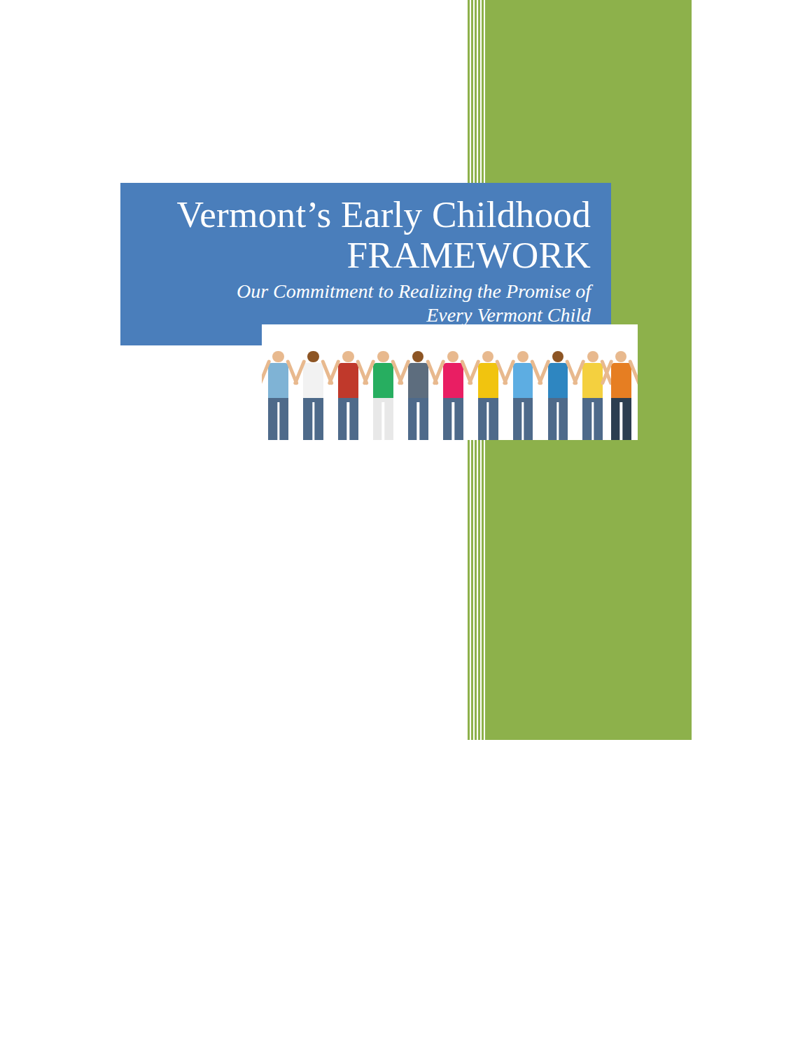Vermont’s Early ChildhoodFRAMEWORK
Our Commitment to Realizing the Promise of
Every Vermont Child